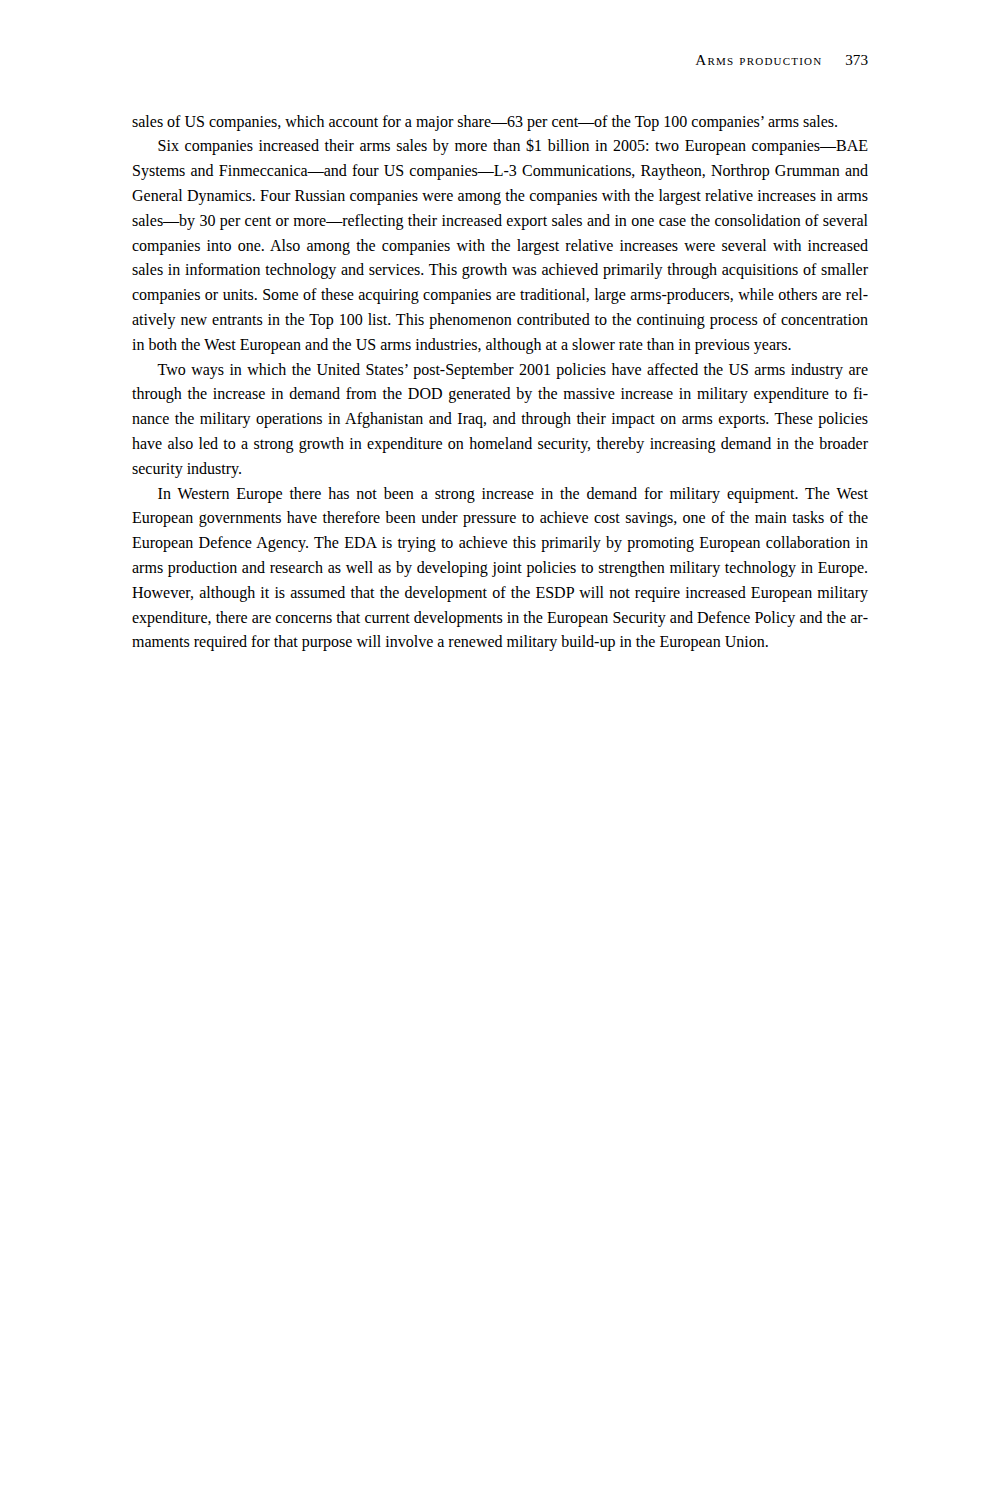Arms production 373
sales of US companies, which account for a major share—63 per cent—of the Top 100 companies’ arms sales.
Six companies increased their arms sales by more than $1 billion in 2005: two European companies—BAE Systems and Finmeccanica—and four US companies—L-3 Communications, Raytheon, Northrop Grumman and General Dynamics. Four Russian companies were among the companies with the largest relative increases in arms sales—by 30 per cent or more—reflecting their increased export sales and in one case the consolidation of several companies into one. Also among the companies with the largest relative increases were several with increased sales in information technology and services. This growth was achieved primarily through acquisitions of smaller companies or units. Some of these acquiring companies are traditional, large arms-producers, while others are relatively new entrants in the Top 100 list. This phenomenon contributed to the continuing process of concentration in both the West European and the US arms industries, although at a slower rate than in previous years.
Two ways in which the United States’ post-September 2001 policies have affected the US arms industry are through the increase in demand from the DOD generated by the massive increase in military expenditure to finance the military operations in Afghanistan and Iraq, and through their impact on arms exports. These policies have also led to a strong growth in expenditure on homeland security, thereby increasing demand in the broader security industry.
In Western Europe there has not been a strong increase in the demand for military equipment. The West European governments have therefore been under pressure to achieve cost savings, one of the main tasks of the European Defence Agency. The EDA is trying to achieve this primarily by promoting European collaboration in arms production and research as well as by developing joint policies to strengthen military technology in Europe. However, although it is assumed that the development of the ESDP will not require increased European military expenditure, there are concerns that current developments in the European Security and Defence Policy and the armaments required for that purpose will involve a renewed military build-up in the European Union.